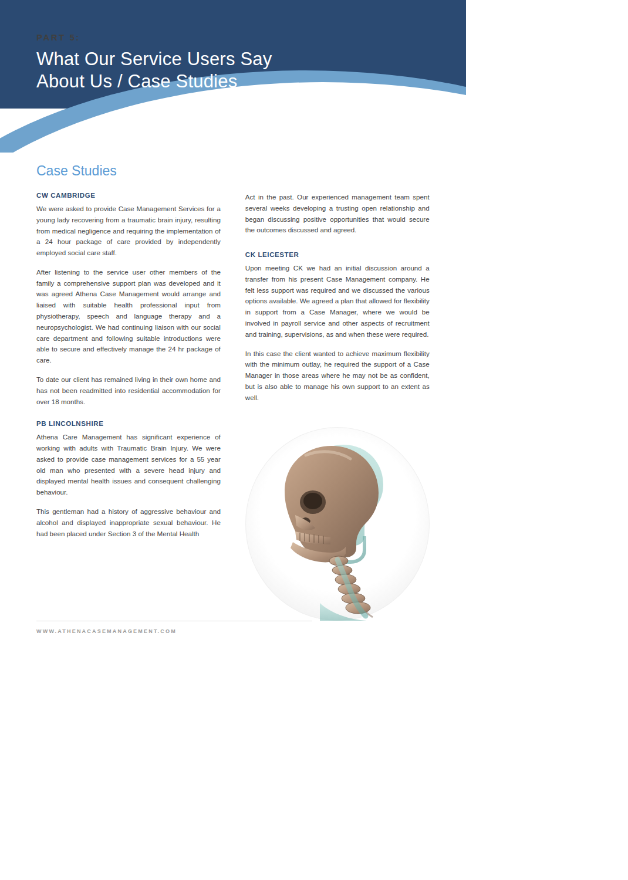Part 5:
What Our Service Users Say
About Us / Case Studies
Case Studies
CW Cambridge
We were asked to provide Case Management Services for a young lady recovering from a traumatic brain injury, resulting from medical negligence and requiring the implementation of a 24 hour package of care provided by independently employed social care staff.
After listening to the service user other members of the family a comprehensive support plan was developed and it was agreed Athena Case Management would arrange and liaised with suitable health professional input from physiotherapy, speech and language therapy and a neuropsychologist. We had continuing liaison with our social care department and following suitable introductions were able to secure and effectively manage the 24 hr package of care.
To date our client has remained living in their own home and has not been readmitted into residential accommodation for over 18 months.
PB Lincolnshire
Athena Care Management has significant experience of working with adults with Traumatic Brain Injury. We were asked to provide case management services for a 55 year old man who presented with a severe head injury and displayed mental health issues and consequent challenging behaviour.
This gentleman had a history of aggressive behaviour and alcohol and displayed inappropriate sexual behaviour. He had been placed under Section 3 of the Mental Health
Act in the past. Our experienced management team spent several weeks developing a trusting open relationship and began discussing positive opportunities that would secure the outcomes discussed and agreed.
CK Leicester
Upon meeting CK we had an initial discussion around a transfer from his present Case Management company. He felt less support was required and we discussed the various options available. We agreed a plan that allowed for flexibility in support from a Case Manager, where we would be involved in payroll service and other aspects of recruitment and training, supervisions, as and when these were required.
In this case the client wanted to achieve maximum flexibility with the minimum outlay, he required the support of a Case Manager in those areas where he may not be as confident, but is also able to manage his own support to an extent as well.
WWW.ATHENACASEMANAGEMENT.COM